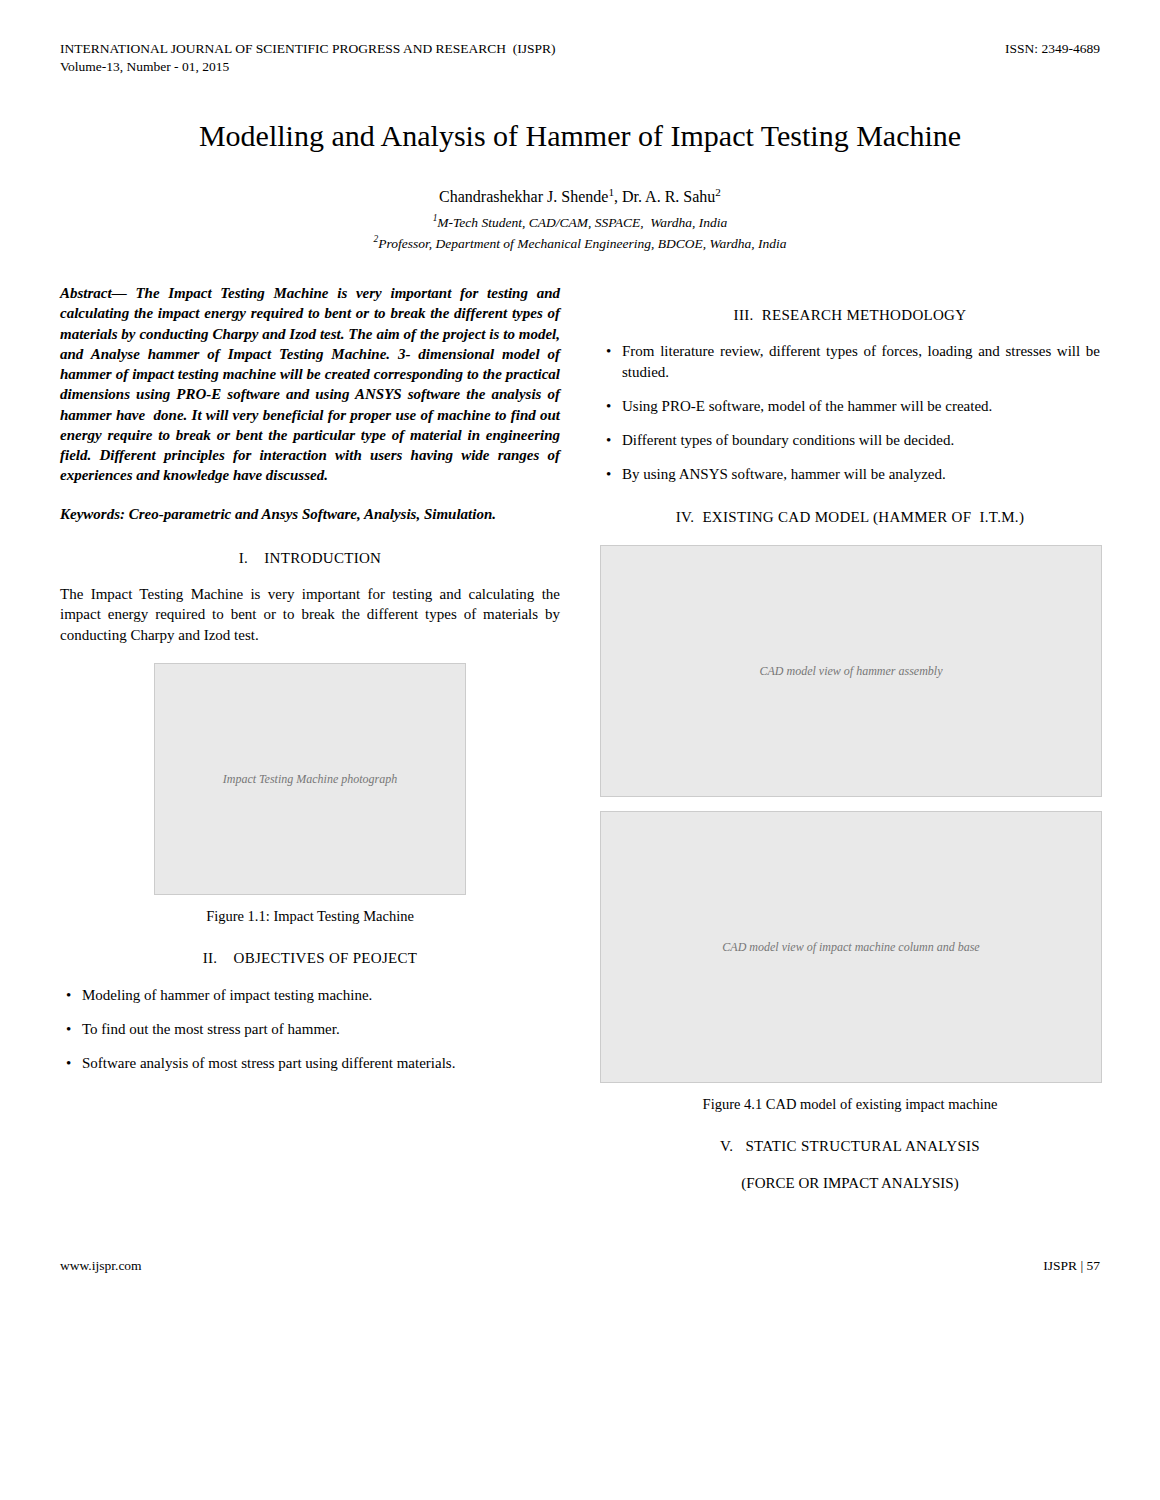INTERNATIONAL JOURNAL OF SCIENTIFIC PROGRESS AND RESEARCH (IJSPR)
Volume-13, Number - 01, 2015
ISSN: 2349-4689
Modelling and Analysis of Hammer of Impact Testing Machine
Chandrashekhar J. Shende1, Dr. A. R. Sahu2
1M-Tech Student, CAD/CAM, SSPACE, Wardha, India
2Professor, Department of Mechanical Engineering, BDCOE, Wardha, India
Abstract— The Impact Testing Machine is very important for testing and calculating the impact energy required to bent or to break the different types of materials by conducting Charpy and Izod test. The aim of the project is to model, and Analyse hammer of Impact Testing Machine. 3- dimensional model of hammer of impact testing machine will be created corresponding to the practical dimensions using PRO-E software and using ANSYS software the analysis of hammer have done. It will very beneficial for proper use of machine to find out energy require to break or bent the particular type of material in engineering field. Different principles for interaction with users having wide ranges of experiences and knowledge have discussed.
Keywords: Creo-parametric and Ansys Software, Analysis, Simulation.
I. Introduction
The Impact Testing Machine is very important for testing and calculating the impact energy required to bent or to break the different types of materials by conducting Charpy and Izod test.
Impact Testing Machine photograph
Figure 1.1: Impact Testing Machine
II. Objectives of Peoject
Modeling of hammer of impact testing machine.
To find out the most stress part of hammer.
Software analysis of most stress part using different materials.
III. Research Methodology
From literature review, different types of forces, loading and stresses will be studied.
Using PRO-E software, model of the hammer will be created.
Different types of boundary conditions will be decided.
By using ANSYS software, hammer will be analyzed.
IV. Existing CAD Model (Hammer of I.T.M.)
CAD model view of hammer assembly
CAD model view of impact machine column and base
Figure 4.1 CAD model of existing impact machine
V. Static Structural Analysis
(FORCE OR IMPACT ANALYSIS)
www.ijspr.com
IJSPR | 57